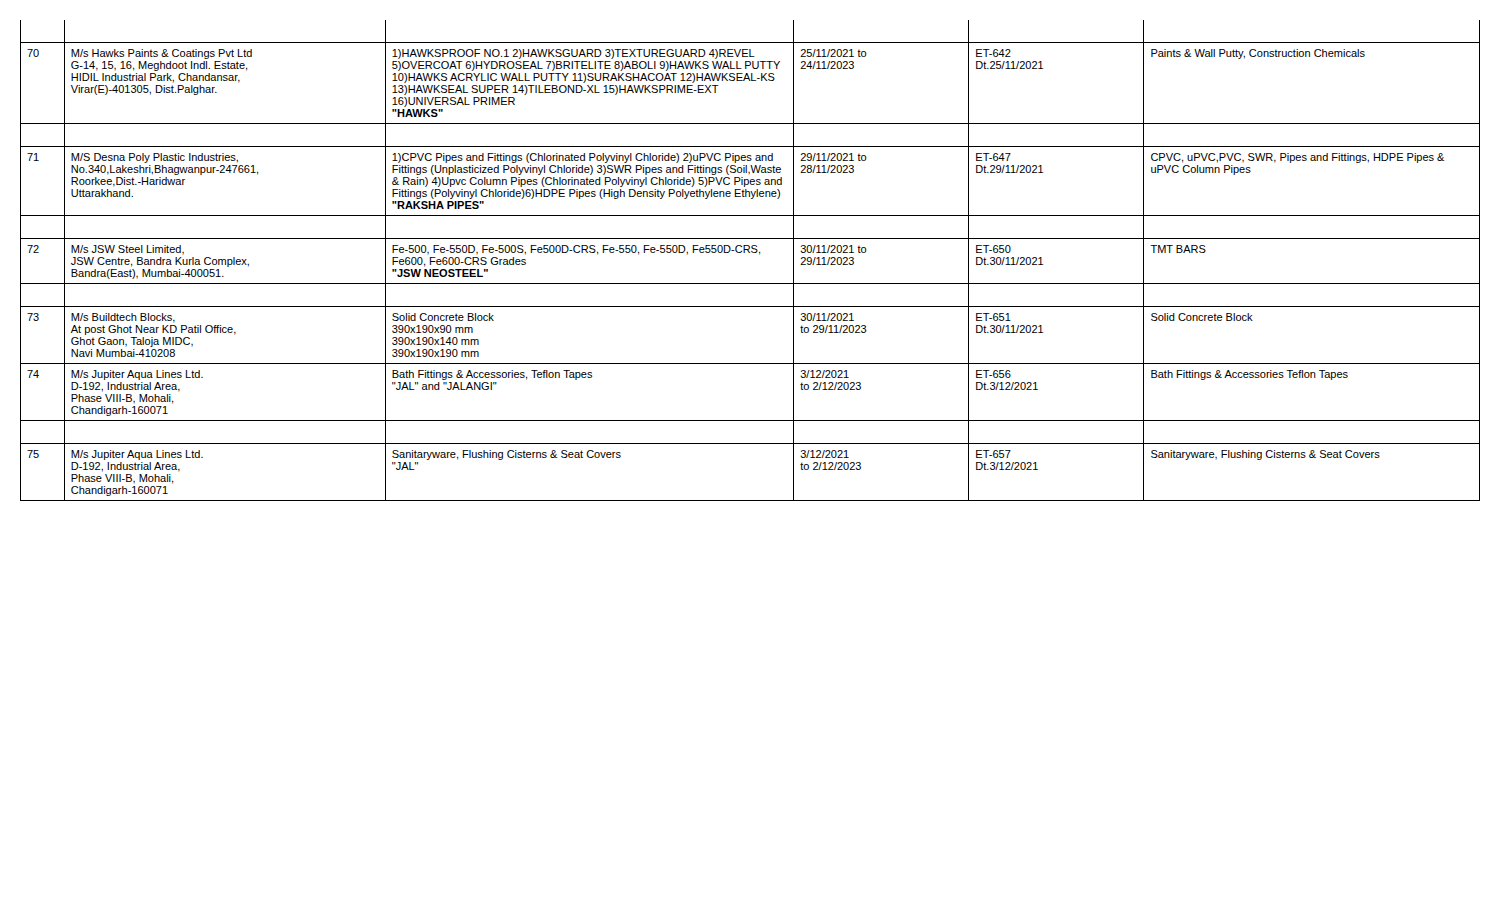| 70 | M/s Hawks Paints & Coatings Pvt Ltd G-14, 15, 16, Meghdoot Indl. Estate, HIDIL Industrial Park, Chandansar, Virar(E)-401305, Dist.Palghar. | 1)HAWKSPROOF NO.1 2)HAWKSGUARD 3)TEXTUREGUARD 4)REVEL 5)OVERCOAT 6)HYDROSEAL 7)BRITELITE 8)ABOLI 9)HAWKS WALL PUTTY 10)HAWKS ACRYLIC WALL PUTTY 11)SURAKSHACOAT 12)HAWKSEAL-KS 13)HAWKSEAL SUPER 14)TILEBOND-XL 15)HAWKSPRIME-EXT 16)UNIVERSAL PRIMER "HAWKS" | 25/11/2021 to 24/11/2023 | ET-642 Dt.25/11/2021 | Paints & Wall Putty, Construction Chemicals |
| 71 | M/S Desna Poly Plastic Industries, No.340,Lakeshri,Bhagwanpur-247661, Roorkee,Dist.-Haridwar Uttarakhand. | 1)CPVC Pipes and Fittings (Chlorinated Polyvinyl Chloride) 2)uPVC Pipes and Fittings (Unplasticized Polyvinyl Chloride) 3)SWR Pipes and Fittings (Soil,Waste & Rain) 4)Upvc Column Pipes (Chlorinated Polyvinyl Chloride) 5)PVC Pipes and Fittings (Polyvinyl Chloride)6)HDPE Pipes (High Density Polyethylene Ethylene) "RAKSHA PIPES" | 29/11/2021 to 28/11/2023 | ET-647 Dt.29/11/2021 | CPVC, uPVC,PVC, SWR, Pipes and Fittings, HDPE Pipes & uPVC Column Pipes |
| 72 | M/s JSW Steel Limited, JSW Centre, Bandra Kurla Complex, Bandra(East), Mumbai-400051. | Fe-500, Fe-550D, Fe-500S, Fe500D-CRS, Fe-550, Fe-550D, Fe550D-CRS, Fe600, Fe600-CRS Grades "JSW NEOSTEEL" | 30/11/2021 to 29/11/2023 | ET-650 Dt.30/11/2021 | TMT BARS |
| 73 | M/s Buildtech Blocks, At post Ghot Near KD Patil Office, Ghot Gaon, Taloja MIDC, Navi Mumbai-410208 | Solid Concrete Block 390x190x90 mm 390x190x140 mm 390x190x190 mm | 30/11/2021 to 29/11/2023 | ET-651 Dt.30/11/2021 | Solid Concrete Block |
| 74 | M/s Jupiter Aqua Lines Ltd. D-192, Industrial Area, Phase VIII-B, Mohali, Chandigarh-160071 | Bath Fittings & Accessories, Teflon Tapes "JAL" and "JALANGI" | 3/12/2021 to 2/12/2023 | ET-656 Dt.3/12/2021 | Bath Fittings & Accessories Teflon Tapes |
| 75 | M/s Jupiter Aqua Lines Ltd. D-192, Industrial Area, Phase VIII-B, Mohali, Chandigarh-160071 | Sanitaryware, Flushing Cisterns & Seat Covers "JAL" | 3/12/2021 to 2/12/2023 | ET-657 Dt.3/12/2021 | Sanitaryware, Flushing Cisterns & Seat Covers |